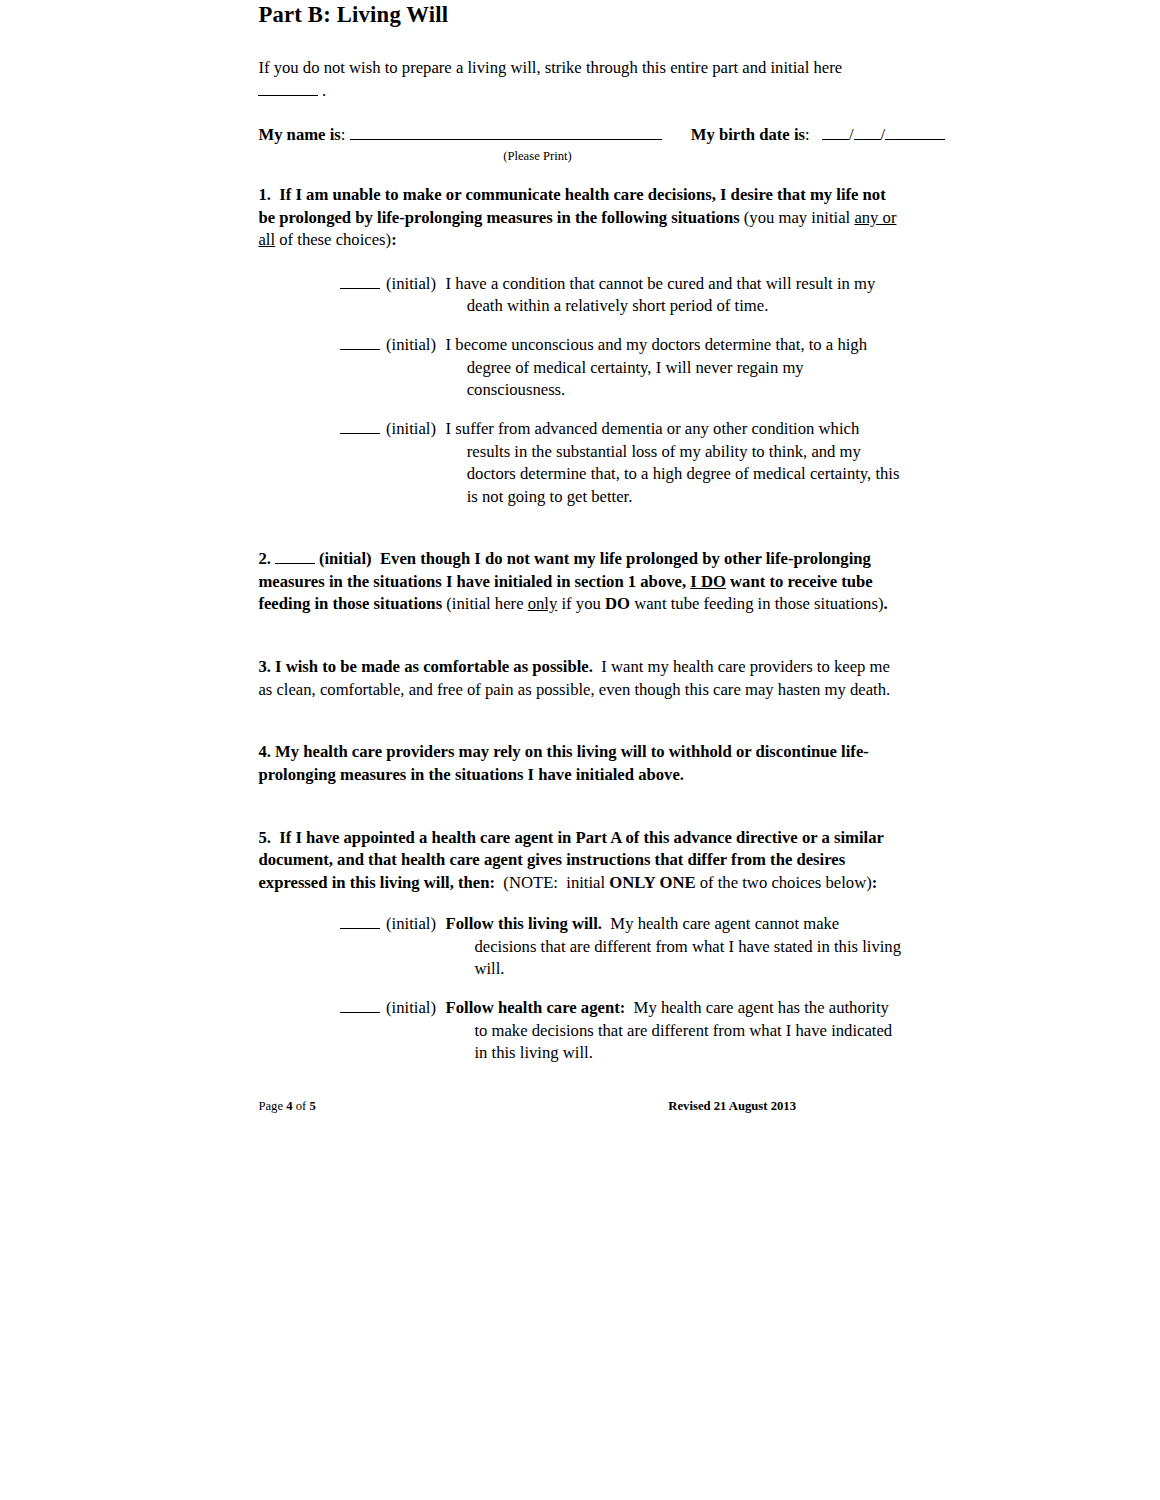Part B: Living Will
If you do not wish to prepare a living will, strike through this entire part and initial here .
My name is: My birth date is: / /
(Please Print)
1. If I am unable to make or communicate health care decisions, I desire that my life not be prolonged by life-prolonging measures in the following situations (you may initial any or all of these choices):
(initial)
I have a condition that cannot be cured and that will result in my death within a relatively short period of time.
(initial)
I become unconscious and my doctors determine that, to a high degree of medical certainty, I will never regain my consciousness.
(initial)
I suffer from advanced dementia or any other condition which results in the substantial loss of my ability to think, and my doctors determine that, to a high degree of medical certainty, this is not going to get better.
2. (initial) Even though I do not want my life prolonged by other life-prolonging measures in the situations I have initialed in section 1 above, I DO want to receive tube feeding in those situations (initial here only if you DO want tube feeding in those situations).
3. I wish to be made as comfortable as possible. I want my health care providers to keep me as clean, comfortable, and free of pain as possible, even though this care may hasten my death.
4. My health care providers may rely on this living will to withhold or discontinue life-prolonging measures in the situations I have initialed above.
5. If I have appointed a health care agent in Part A of this advance directive or a similar document, and that health care agent gives instructions that differ from the desires expressed in this living will, then: (NOTE: initial ONLY ONE of the two choices below):
(initial)
Follow this living will. My health care agent cannot make decisions that are different from what I have stated in this living will.
(initial)
Follow health care agent: My health care agent has the authority to make decisions that are different from what I have indicated in this living will.
Page 4 of 5
Revised 21 August 2013